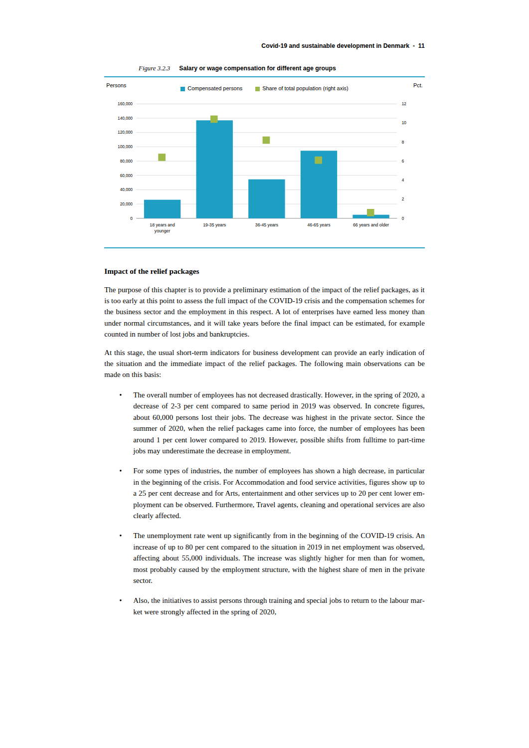Covid-19 and sustainable development in Denmark - 11
Figure 3.2.3
Salary or wage compensation for different age groups
Persons Pct.
Compensated persons Share of total population (right axis)
160,000 140,000 120,000 100,000 80,000 60,000 40,000 20,000 0 12 10 8 6 4 2 0 18 years and younger 19-35 years 36-45 years 46-65 years 66 years and older
Impact of the relief packages
The purpose of this chapter is to provide a preliminary estimation of the impact of the relief packages, as it is too early at this point to assess the full impact of the COVID-19 crisis and the compensation schemes for the business sector and the employment in this respect. A lot of enterprises have earned less money than under normal circumstances, and it will take years before the final impact can be estimated, for example counted in number of lost jobs and bankruptcies.
At this stage, the usual short-term indicators for business development can provide an early indication of the situation and the immediate impact of the relief packages. The following main observations can be made on this basis:
The overall number of employees has not decreased drastically. However, in the spring of 2020, a decrease of 2-3 per cent compared to same period in 2019 was observed. In concrete figures, about 60,000 persons lost their jobs. The decrease was highest in the private sector. Since the summer of 2020, when the relief packages came into force, the number of employees has been around 1 per cent lower compared to 2019. However, possible shifts from fulltime to part-time jobs may underestimate the decrease in employment.
For some types of industries, the number of employees has shown a high decrease, in particular in the beginning of the crisis. For Accommodation and food service activities, figures show up to a 25 per cent decrease and for Arts, entertainment and other services up to 20 per cent lower employment can be observed. Furthermore, Travel agents, cleaning and operational services are also clearly affected.
The unemployment rate went up significantly from in the beginning of the COVID-19 crisis. An increase of up to 80 per cent compared to the situation in 2019 in net employment was observed, affecting about 55,000 individuals. The increase was slightly higher for men than for women, most probably caused by the employment structure, with the highest share of men in the private sector.
Also, the initiatives to assist persons through training and special jobs to return to the labour market were strongly affected in the spring of 2020,